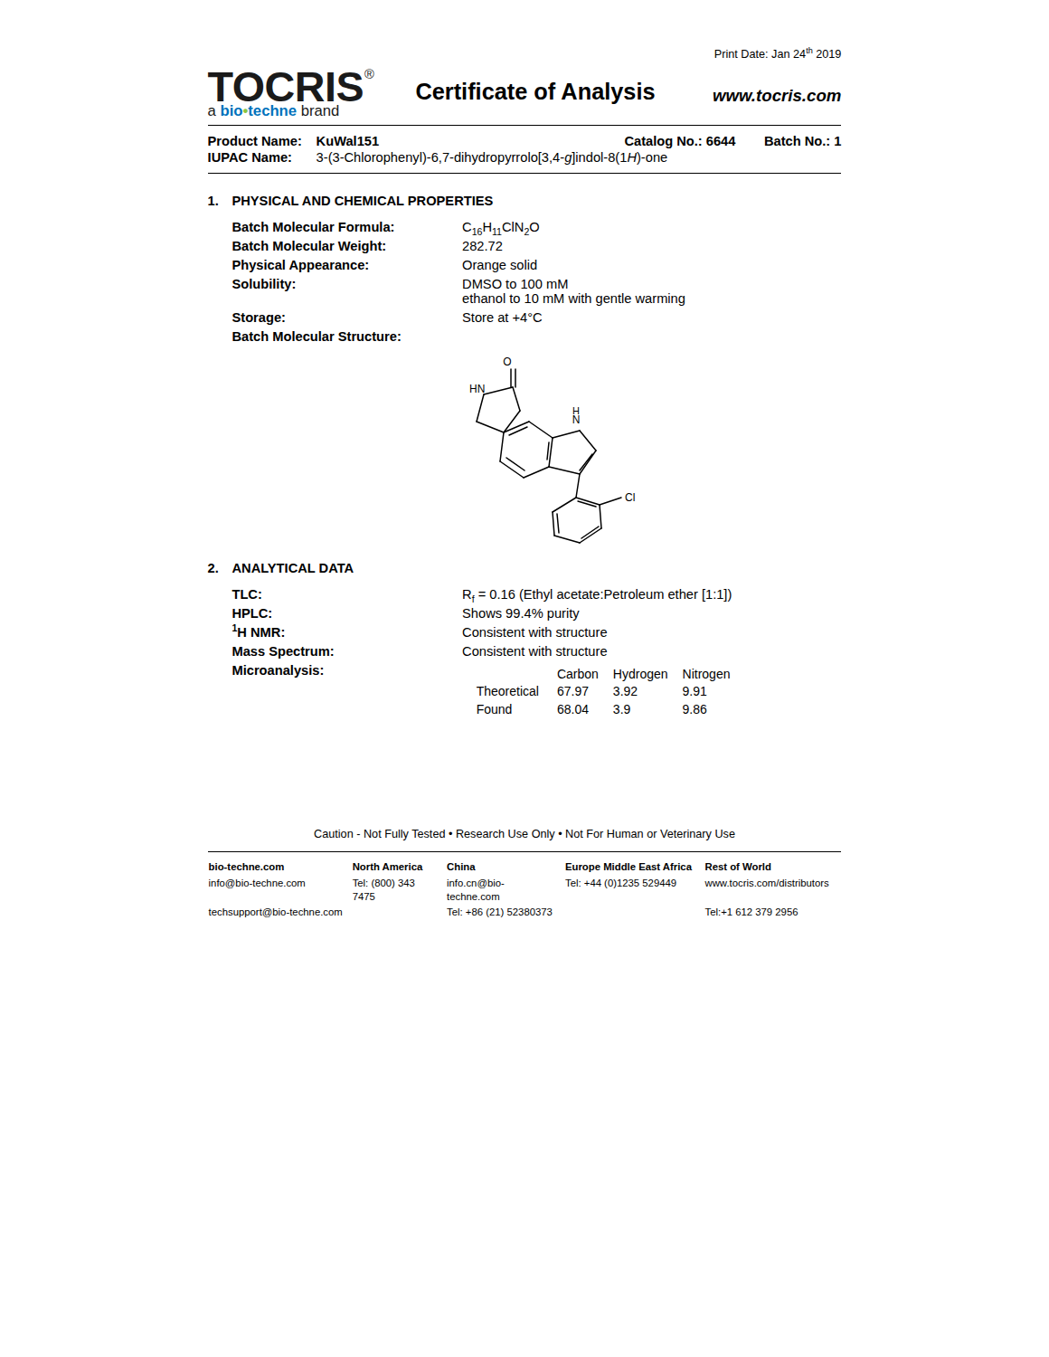Print Date: Jan 24th 2019
TOCRIS®
a bio•techne brand
Certificate of Analysis
www.tocris.com
| Product Name: | KuWal151 | Catalog No.: 6644 | Batch No.: 1 |
| IUPAC Name: | 3-(3-Chlorophenyl)-6,7-dihydropyrrolo[3,4- g ]indol-8(1 H )-one |
1. PHYSICAL AND CHEMICAL PROPERTIES
| Batch Molecular Formula: | C 16 H 11 ClN 2 O |
| Batch Molecular Weight: | 282.72 |
| Physical Appearance: | Orange solid |
| Solubility: | DMSO to 100 mM ethanol to 10 mM with gentle warming |
| Storage: | Store at +4°C |
| Batch Molecular Structure: | |
O HN N H Cl
2. ANALYTICAL DATA
| TLC: | R f = 0.16 (Ethyl acetate:Petroleum ether [1:1]) |
| HPLC: | Shows 99.4% purity |
| 1 H NMR: | Consistent with structure |
| Mass Spectrum: | Consistent with structure |
| Microanalysis: | / / Carbon / Hydrogen / Nitrogen / / Theoretical / 67.97 / 3.92 / 9.91 / / Found / 68.04 / 3.9 / 9.86 / |
Caution - Not Fully Tested • Research Use Only • Not For Human or Veterinary Use
| bio-techne.com | North America | China | Europe Middle East Africa | Rest of World |
| info@bio-techne.com | Tel: (800) 343 7475 | info.cn@bio-techne.com | Tel: +44 (0)1235 529449 | www.tocris.com/distributors |
| techsupport@bio-techne.com | | Tel: +86 (21) 52380373 | | Tel:+1 612 379 2956 |